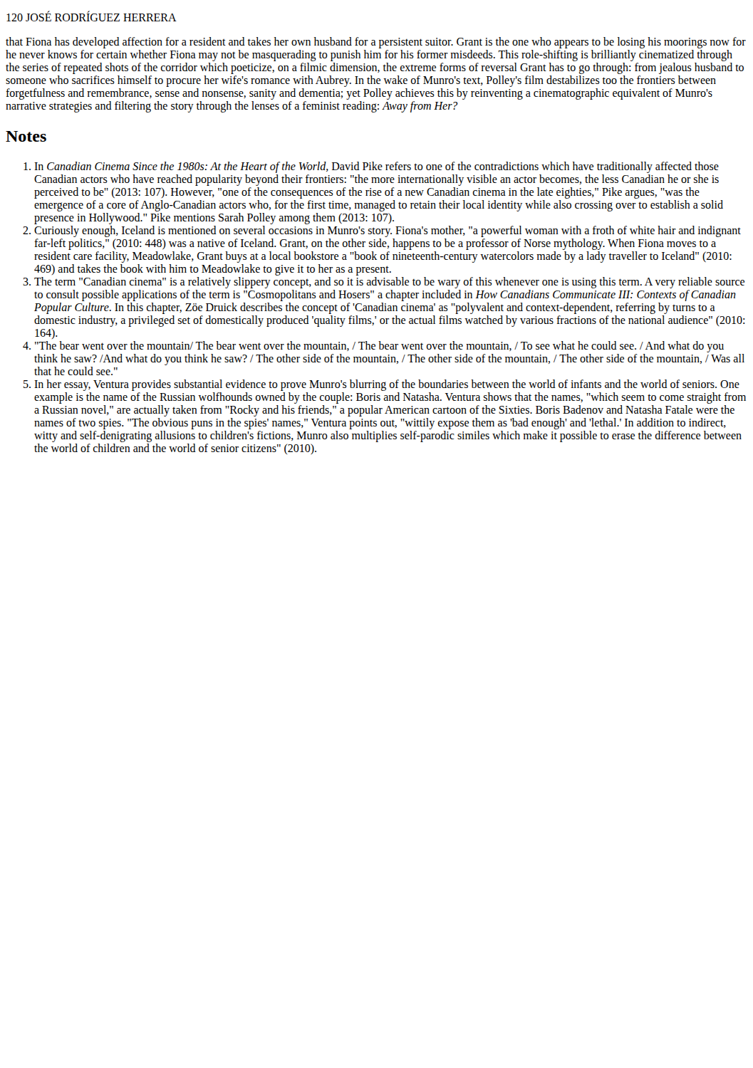120 JOSÉ RODRÍGUEZ HERRERA
that Fiona has developed affection for a resident and takes her own husband for a persistent suitor. Grant is the one who appears to be losing his moorings now for he never knows for certain whether Fiona may not be masquerading to punish him for his former misdeeds. This role-shifting is brilliantly cinematized through the series of repeated shots of the corridor which poeticize, on a filmic dimension, the extreme forms of reversal Grant has to go through: from jealous husband to someone who sacrifices himself to procure her wife's romance with Aubrey. In the wake of Munro's text, Polley's film destabilizes too the frontiers between forgetfulness and remembrance, sense and nonsense, sanity and dementia; yet Polley achieves this by reinventing a cinematographic equivalent of Munro's narrative strategies and filtering the story through the lenses of a feminist reading: Away from Her?
Notes
In Canadian Cinema Since the 1980s: At the Heart of the World, David Pike refers to one of the contradictions which have traditionally affected those Canadian actors who have reached popularity beyond their frontiers: "the more internationally visible an actor becomes, the less Canadian he or she is perceived to be" (2013: 107). However, "one of the consequences of the rise of a new Canadian cinema in the late eighties," Pike argues, "was the emergence of a core of Anglo-Canadian actors who, for the first time, managed to retain their local identity while also crossing over to establish a solid presence in Hollywood." Pike mentions Sarah Polley among them (2013: 107).
Curiously enough, Iceland is mentioned on several occasions in Munro's story. Fiona's mother, "a powerful woman with a froth of white hair and indignant far-left politics," (2010: 448) was a native of Iceland. Grant, on the other side, happens to be a professor of Norse mythology. When Fiona moves to a resident care facility, Meadowlake, Grant buys at a local bookstore a "book of nineteenth-century watercolors made by a lady traveller to Iceland" (2010: 469) and takes the book with him to Meadowlake to give it to her as a present.
The term "Canadian cinema" is a relatively slippery concept, and so it is advisable to be wary of this whenever one is using this term. A very reliable source to consult possible applications of the term is "Cosmopolitans and Hosers" a chapter included in How Canadians Communicate III: Contexts of Canadian Popular Culture. In this chapter, Zöe Druick describes the concept of 'Canadian cinema' as "polyvalent and context-dependent, referring by turns to a domestic industry, a privileged set of domestically produced 'quality films,' or the actual films watched by various fractions of the national audience" (2010: 164).
"The bear went over the mountain/ The bear went over the mountain, / The bear went over the mountain, / To see what he could see. / And what do you think he saw? /And what do you think he saw? / The other side of the mountain, / The other side of the mountain, / The other side of the mountain, / Was all that he could see."
In her essay, Ventura provides substantial evidence to prove Munro's blurring of the boundaries between the world of infants and the world of seniors. One example is the name of the Russian wolfhounds owned by the couple: Boris and Natasha. Ventura shows that the names, "which seem to come straight from a Russian novel," are actually taken from "Rocky and his friends," a popular American cartoon of the Sixties. Boris Badenov and Natasha Fatale were the names of two spies. "The obvious puns in the spies' names," Ventura points out, "wittily expose them as 'bad enough' and 'lethal.' In addition to indirect, witty and self-denigrating allusions to children's fictions, Munro also multiplies self-parodic similes which make it possible to erase the difference between the world of children and the world of senior citizens" (2010).